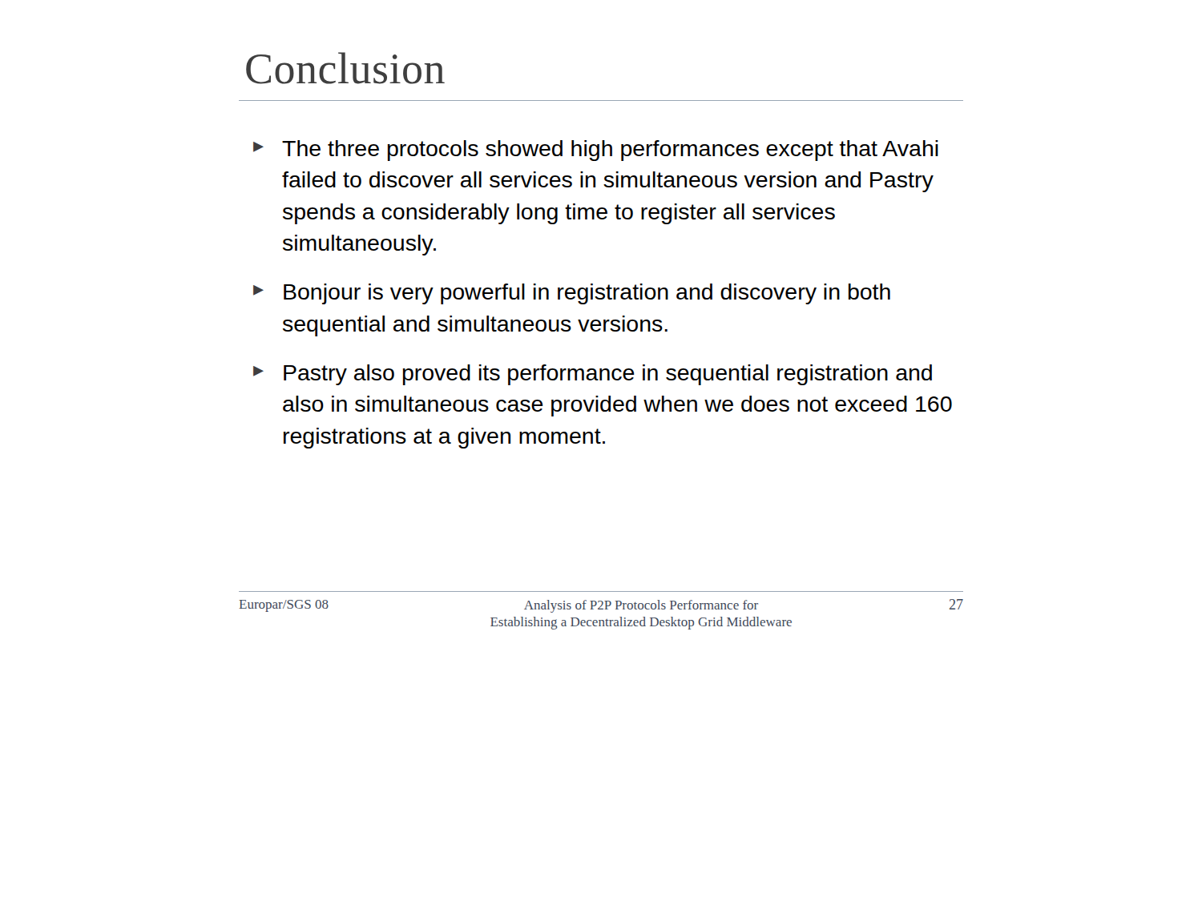Conclusion
The three protocols showed high performances except that Avahi failed to discover all services in simultaneous version and Pastry spends a considerably long time to register all services simultaneously.
Bonjour is very powerful in registration and discovery in both sequential and simultaneous versions.
Pastry also proved its performance in sequential registration and also in simultaneous case provided when we does not exceed 160 registrations at a given moment.
Europar/SGS 08
Analysis of P2P Protocols Performance for
Establishing a Decentralized Desktop Grid Middleware
27